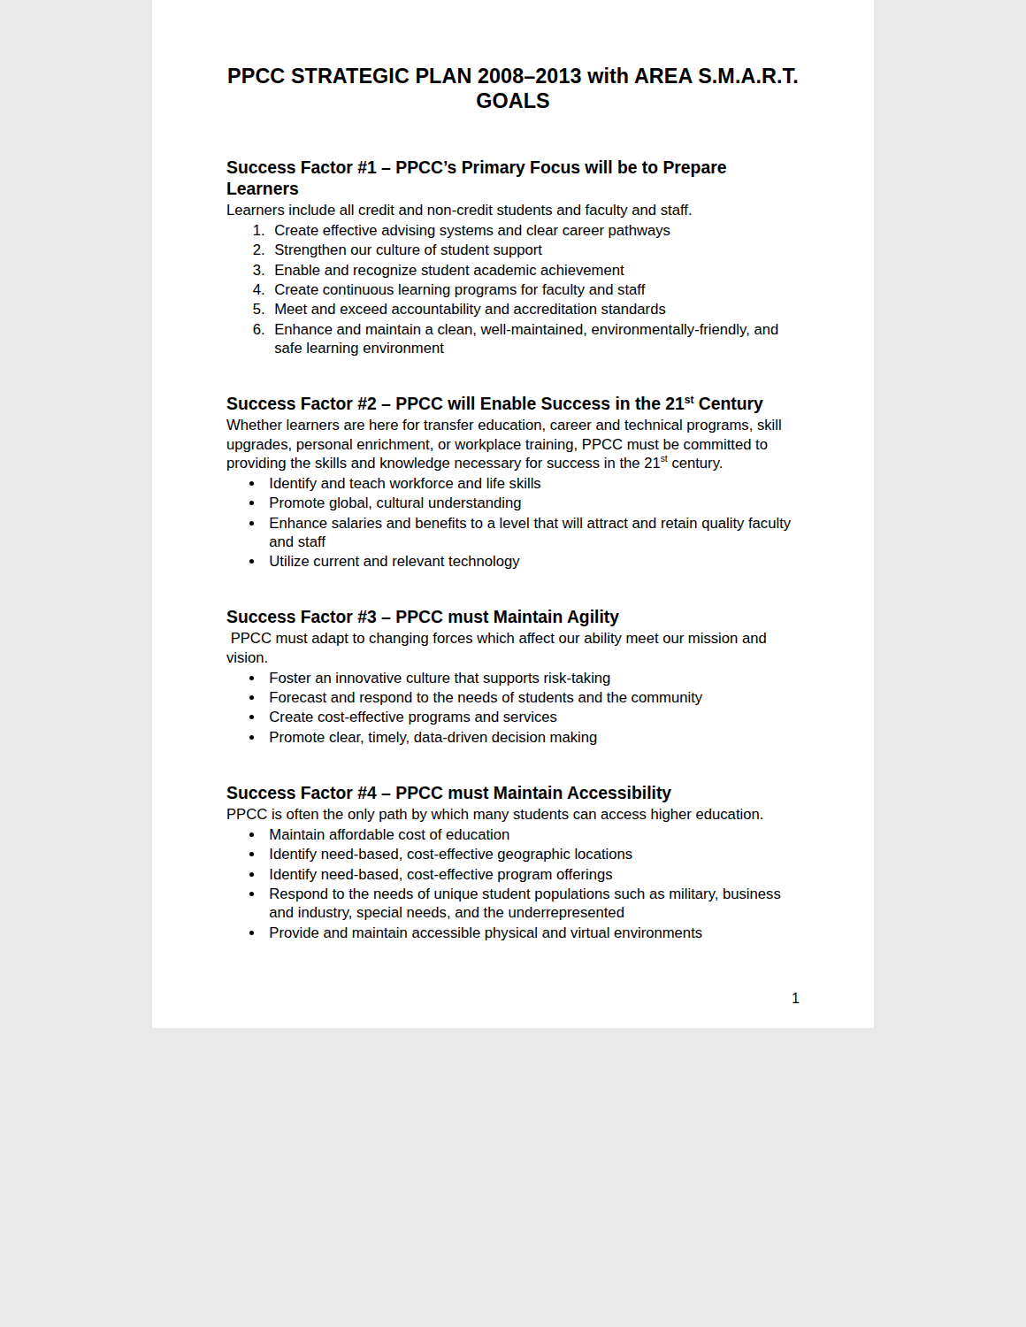PPCC STRATEGIC PLAN 2008–2013 with AREA S.M.A.R.T.
GOALS
Success Factor #1 – PPCC’s Primary Focus will be to Prepare Learners
Learners include all credit and non-credit students and faculty and staff.
Create effective advising systems and clear career pathways
Strengthen our culture of student support
Enable and recognize student academic achievement
Create continuous learning programs for faculty and staff
Meet and exceed accountability and accreditation standards
Enhance and maintain a clean, well-maintained, environmentally-friendly, and safe learning environment
Success Factor #2 – PPCC will Enable Success in the 21st Century
Whether learners are here for transfer education, career and technical programs, skill upgrades, personal enrichment, or workplace training, PPCC must be committed to providing the skills and knowledge necessary for success in the 21st century.
Identify and teach workforce and life skills
Promote global, cultural understanding
Enhance salaries and benefits to a level that will attract and retain quality faculty and staff
Utilize current and relevant technology
Success Factor #3 – PPCC must Maintain Agility
PPCC must adapt to changing forces which affect our ability meet our mission and vision.
Foster an innovative culture that supports risk-taking
Forecast and respond to the needs of students and the community
Create cost-effective programs and services
Promote clear, timely, data-driven decision making
Success Factor #4 – PPCC must Maintain Accessibility
PPCC is often the only path by which many students can access higher education.
Maintain affordable cost of education
Identify need-based, cost-effective geographic locations
Identify need-based, cost-effective program offerings
Respond to the needs of unique student populations such as military, business and industry, special needs, and the underrepresented
Provide and maintain accessible physical and virtual environments
1